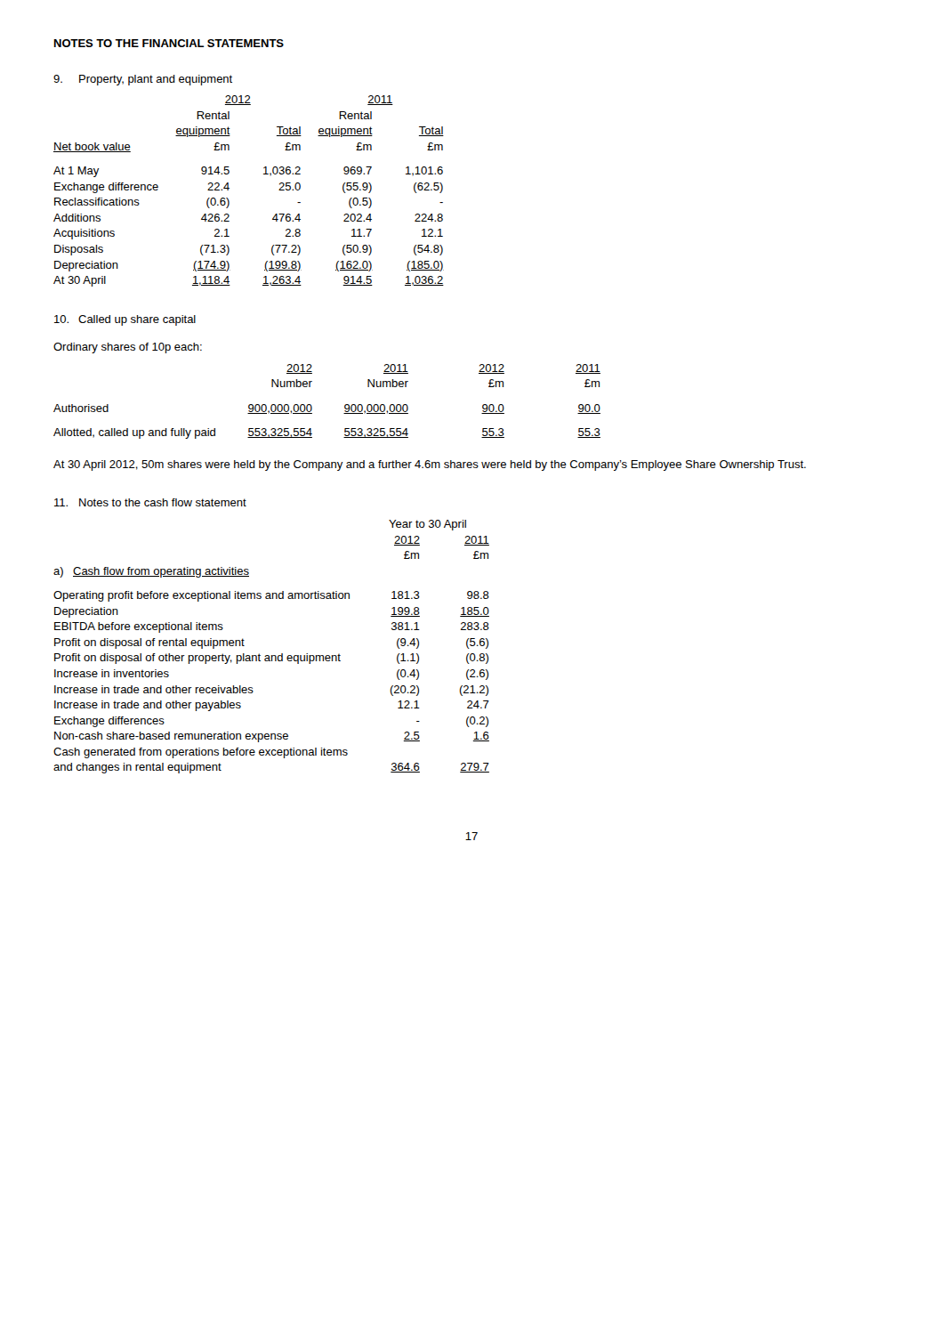NOTES TO THE FINANCIAL STATEMENTS
9. Property, plant and equipment
| | 2012 | 2011 |
| | Rental | | Rental | |
| | equipment | Total | equipment | Total |
| Net book value | £m | £m | £m | £m |
| At 1 May | 914.5 | 1,036.2 | 969.7 | 1,101.6 |
| Exchange difference | 22.4 | 25.0 | (55.9) | (62.5) |
| Reclassifications | (0.6) | - | (0.5) | - |
| Additions | 426.2 | 476.4 | 202.4 | 224.8 |
| Acquisitions | 2.1 | 2.8 | 11.7 | 12.1 |
| Disposals | (71.3) | (77.2) | (50.9) | (54.8) |
| Depreciation | (174.9) | (199.8) | (162.0) | (185.0) |
| At 30 April | 1,118.4 | 1,263.4 | 914.5 | 1,036.2 |
10. Called up share capital
Ordinary shares of 10p each:
| | 2012 | 2011 | 2012 | 2011 |
| | Number | Number | £m | £m |
| Authorised | 900,000,000 | 900,000,000 | 90.0 | 90.0 |
| Allotted, called up and fully paid | 553,325,554 | 553,325,554 | 55.3 | 55.3 |
At 30 April 2012, 50m shares were held by the Company and a further 4.6m shares were held by the Company’s Employee Share Ownership Trust.
11. Notes to the cash flow statement
| | Year to 30 April |
| | 2012 | 2011 |
| | £m | £m |
| a) Cash flow from operating activities | | |
| Operating profit before exceptional items and amortisation | 181.3 | 98.8 |
| Depreciation | 199.8 | 185.0 |
| EBITDA before exceptional items | 381.1 | 283.8 |
| Profit on disposal of rental equipment | (9.4) | (5.6) |
| Profit on disposal of other property, plant and equipment | (1.1) | (0.8) |
| Increase in inventories | (0.4) | (2.6) |
| Increase in trade and other receivables | (20.2) | (21.2) |
| Increase in trade and other payables | 12.1 | 24.7 |
| Exchange differences | - | (0.2) |
| Non-cash share-based remuneration expense | 2.5 | 1.6 |
| Cash generated from operations before exceptional items | | |
| and changes in rental equipment | 364.6 | 279.7 |
17